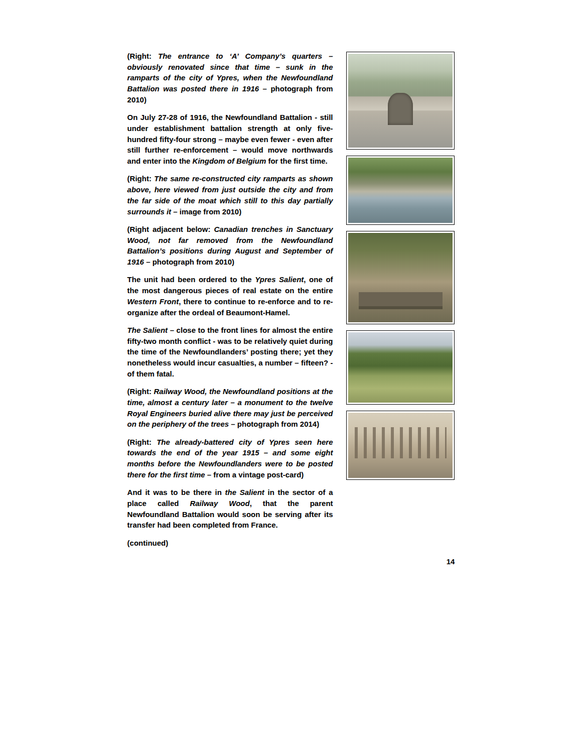(Right: The entrance to ‘A’ Company’s quarters – obviously renovated since that time – sunk in the ramparts of the city of Ypres, when the Newfoundland Battalion was posted there in 1916 – photograph from 2010)
On July 27-28 of 1916, the Newfoundland Battalion - still under establishment battalion strength at only five-hundred fifty-four strong – maybe even fewer - even after still further re-enforcement – would move northwards and enter into the Kingdom of Belgium for the first time.
(Right: The same re-constructed city ramparts as shown above, here viewed from just outside the city and from the far side of the moat which still to this day partially surrounds it – image from 2010)
(Right adjacent below: Canadian trenches in Sanctuary Wood, not far removed from the Newfoundland Battalion’s positions during August and September of 1916 – photograph from 2010)
The unit had been ordered to the Ypres Salient, one of the most dangerous pieces of real estate on the entire Western Front, there to continue to re-enforce and to re-organize after the ordeal of Beaumont-Hamel.
The Salient – close to the front lines for almost the entire fifty-two month conflict - was to be relatively quiet during the time of the Newfoundlanders’ posting there; yet they nonetheless would incur casualties, a number – fifteen? - of them fatal.
(Right: Railway Wood, the Newfoundland positions at the time, almost a century later – a monument to the twelve Royal Engineers buried alive there may just be perceived on the periphery of the trees – photograph from 2014)
(Right: The already-battered city of Ypres seen here towards the end of the year 1915 – and some eight months before the Newfoundlanders were to be posted there for the first time – from a vintage post-card)
And it was to be there in the Salient in the sector of a place called Railway Wood, that the parent Newfoundland Battalion would soon be serving after its transfer had been completed from France.
(continued)
14